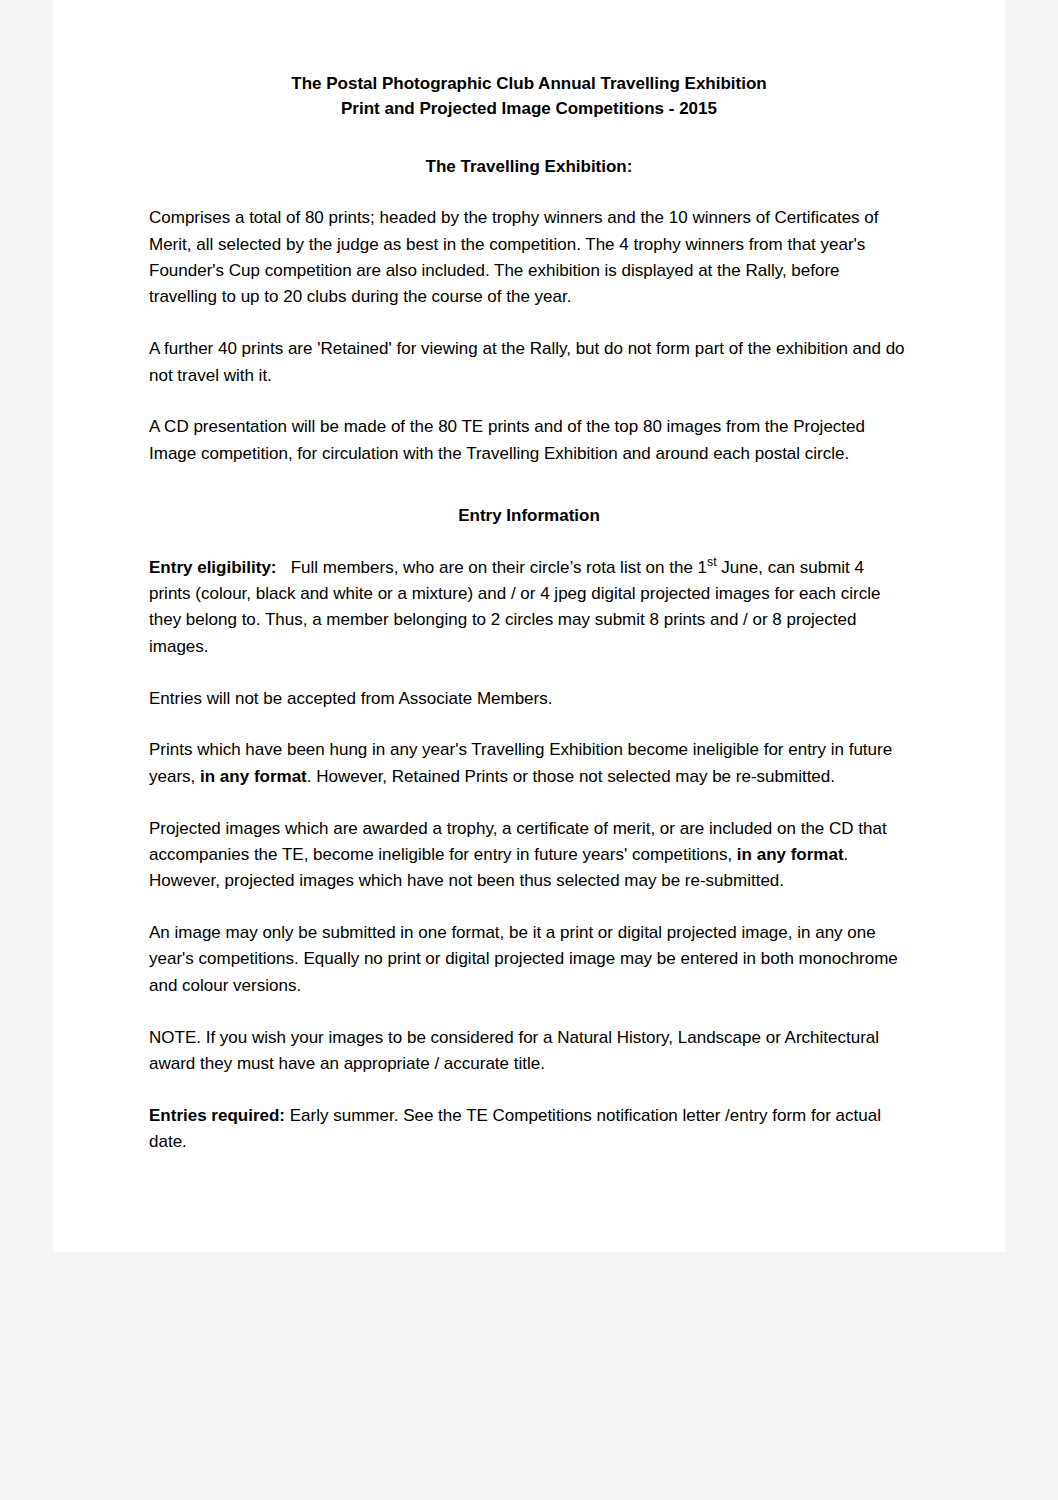The Postal Photographic Club Annual Travelling Exhibition Print and Projected Image Competitions - 2015
The Travelling Exhibition:
Comprises a total of 80 prints; headed by the trophy winners and the 10 winners of Certificates of Merit, all selected by the judge as best in the competition. The 4 trophy winners from that year's Founder's Cup competition are also included. The exhibition is displayed at the Rally, before travelling to up to 20 clubs during the course of the year.
A further 40 prints are 'Retained' for viewing at the Rally, but do not form part of the exhibition and do not travel with it.
A CD presentation will be made of the 80 TE prints and of the top 80 images from the Projected Image competition, for circulation with the Travelling Exhibition and around each postal circle.
Entry Information
Entry eligibility: Full members, who are on their circle’s rota list on the 1st June, can submit 4 prints (colour, black and white or a mixture) and / or 4 jpeg digital projected images for each circle they belong to. Thus, a member belonging to 2 circles may submit 8 prints and / or 8 projected images.
Entries will not be accepted from Associate Members.
Prints which have been hung in any year's Travelling Exhibition become ineligible for entry in future years, in any format. However, Retained Prints or those not selected may be re-submitted.
Projected images which are awarded a trophy, a certificate of merit, or are included on the CD that accompanies the TE, become ineligible for entry in future years' competitions, in any format. However, projected images which have not been thus selected may be re-submitted.
An image may only be submitted in one format, be it a print or digital projected image, in any one year's competitions. Equally no print or digital projected image may be entered in both monochrome and colour versions.
NOTE. If you wish your images to be considered for a Natural History, Landscape or Architectural award they must have an appropriate / accurate title.
Entries required: Early summer. See the TE Competitions notification letter /entry form for actual date.